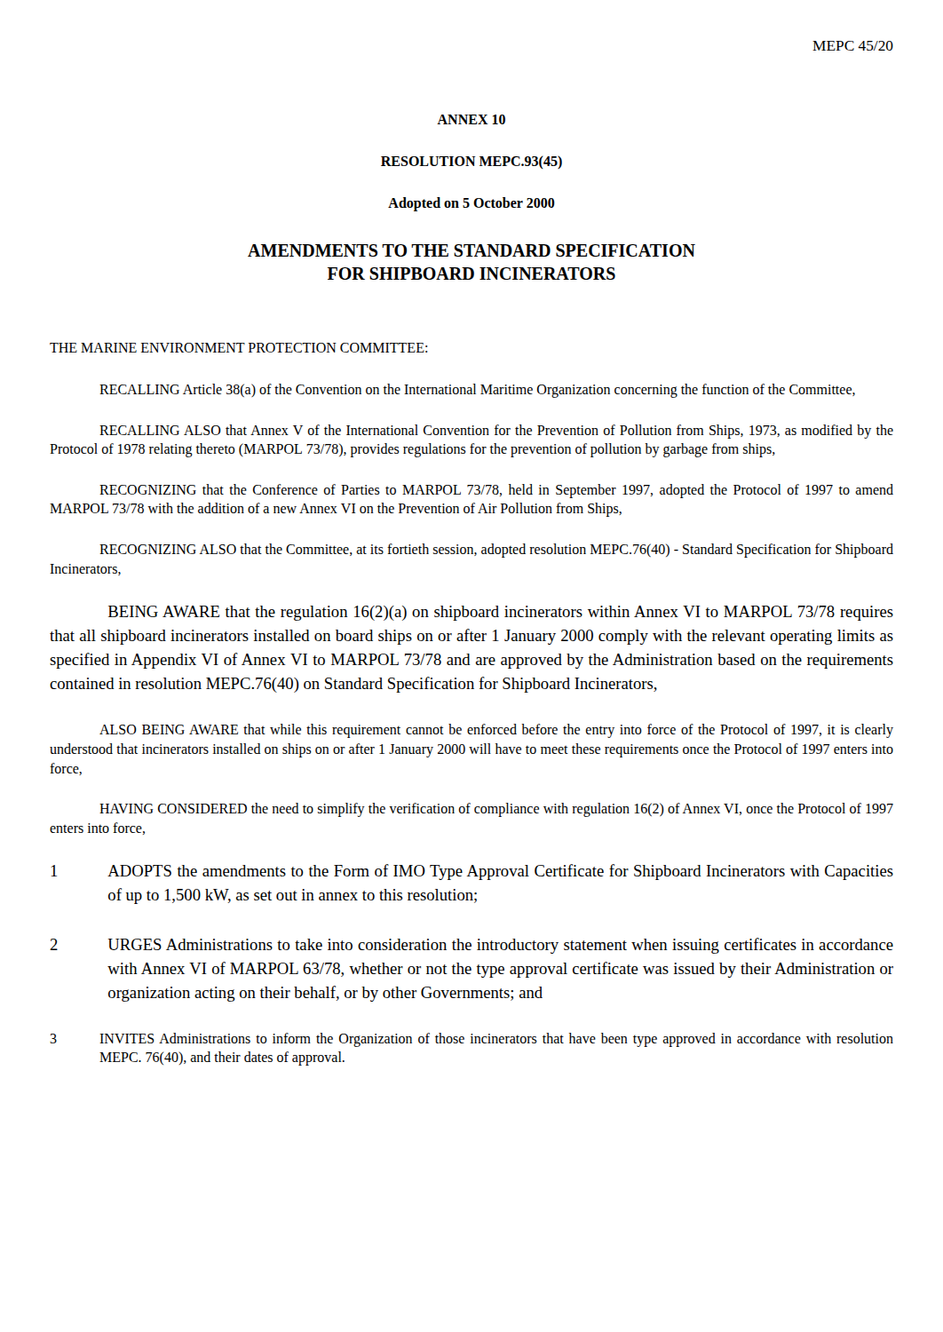MEPC 45/20
ANNEX 10
RESOLUTION MEPC.93(45)
Adopted on 5 October 2000
AMENDMENTS TO THE STANDARD SPECIFICATION
FOR SHIPBOARD INCINERATORS
THE MARINE ENVIRONMENT PROTECTION COMMITTEE:
RECALLING Article 38(a) of the Convention on the International Maritime Organization concerning the function of the Committee,
RECALLING ALSO that Annex V of the International Convention for the Prevention of Pollution from Ships, 1973, as modified by the Protocol of 1978 relating thereto (MARPOL 73/78), provides regulations for the prevention of pollution by garbage from ships,
RECOGNIZING that the Conference of Parties to MARPOL 73/78, held in September 1997, adopted the Protocol of 1997 to amend MARPOL 73/78 with the addition of a new Annex VI on the Prevention of Air Pollution from Ships,
RECOGNIZING ALSO that the Committee, at its fortieth session, adopted resolution MEPC.76(40) - Standard Specification for Shipboard Incinerators,
BEING AWARE that the regulation 16(2)(a) on shipboard incinerators within Annex VI to MARPOL 73/78 requires that all shipboard incinerators installed on board ships on or after 1 January 2000 comply with the relevant operating limits as specified in Appendix VI of Annex VI to MARPOL 73/78 and are approved by the Administration based on the requirements contained in resolution MEPC.76(40) on Standard Specification for Shipboard Incinerators,
ALSO BEING AWARE that while this requirement cannot be enforced before the entry into force of the Protocol of 1997, it is clearly understood that incinerators installed on ships on or after 1 January 2000 will have to meet these requirements once the Protocol of 1997 enters into force,
HAVING CONSIDERED the need to simplify the verification of compliance with regulation 16(2) of Annex VI, once the Protocol of 1997 enters into force,
1
ADOPTS the amendments to the Form of IMO Type Approval Certificate for Shipboard Incinerators with Capacities of up to 1,500 kW, as set out in annex to this resolution;
2
URGES Administrations to take into consideration the introductory statement when issuing certificates in accordance with Annex VI of MARPOL 63/78, whether or not the type approval certificate was issued by their Administration or organization acting on their behalf, or by other Governments; and
3
INVITES Administrations to inform the Organization of those incinerators that have been type approved in accordance with resolution MEPC. 76(40), and their dates of approval.